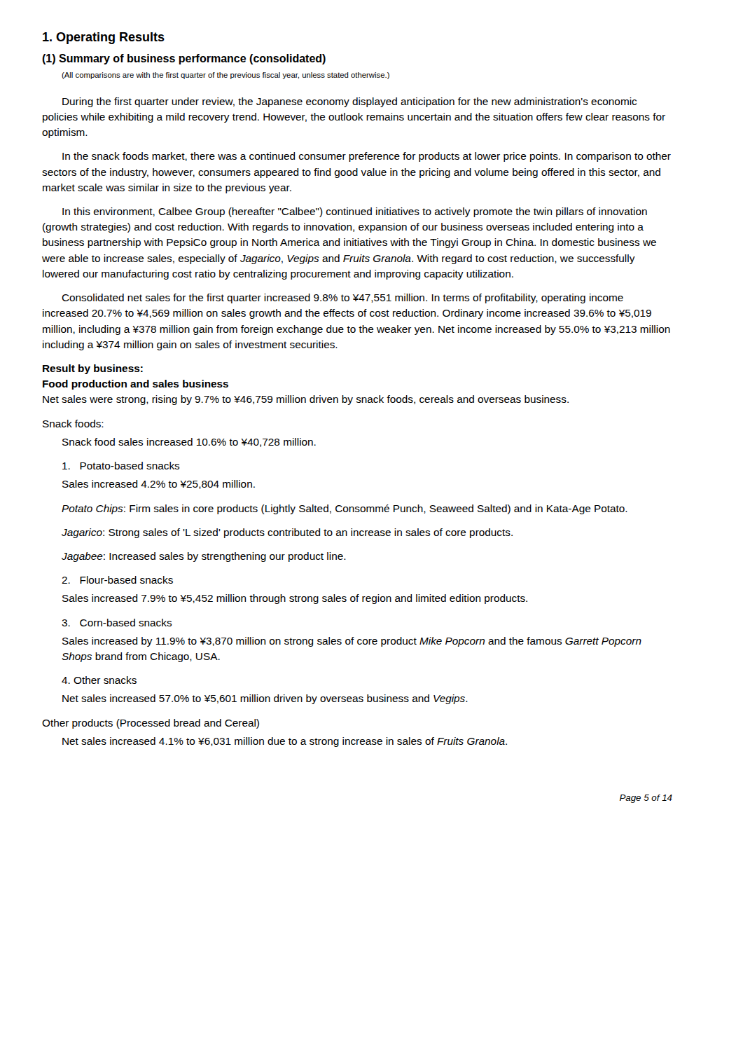1. Operating Results
(1) Summary of business performance (consolidated)
(All comparisons are with the first quarter of the previous fiscal year, unless stated otherwise.)
During the first quarter under review, the Japanese economy displayed anticipation for the new administration's economic policies while exhibiting a mild recovery trend. However, the outlook remains uncertain and the situation offers few clear reasons for optimism.
In the snack foods market, there was a continued consumer preference for products at lower price points. In comparison to other sectors of the industry, however, consumers appeared to find good value in the pricing and volume being offered in this sector, and market scale was similar in size to the previous year.
In this environment, Calbee Group (hereafter "Calbee") continued initiatives to actively promote the twin pillars of innovation (growth strategies) and cost reduction. With regards to innovation, expansion of our business overseas included entering into a business partnership with PepsiCo group in North America and initiatives with the Tingyi Group in China. In domestic business we were able to increase sales, especially of Jagarico, Vegips and Fruits Granola. With regard to cost reduction, we successfully lowered our manufacturing cost ratio by centralizing procurement and improving capacity utilization.
Consolidated net sales for the first quarter increased 9.8% to ¥47,551 million. In terms of profitability, operating income increased 20.7% to ¥4,569 million on sales growth and the effects of cost reduction. Ordinary income increased 39.6% to ¥5,019 million, including a ¥378 million gain from foreign exchange due to the weaker yen. Net income increased by 55.0% to ¥3,213 million including a ¥374 million gain on sales of investment securities.
Result by business:
Food production and sales business
Net sales were strong, rising by 9.7% to ¥46,759 million driven by snack foods, cereals and overseas business.
Snack foods:
Snack food sales increased 10.6% to ¥40,728 million.
1. Potato-based snacks
Sales increased 4.2% to ¥25,804 million.
Potato Chips: Firm sales in core products (Lightly Salted, Consommé Punch, Seaweed Salted) and in Kata-Age Potato.
Jagarico: Strong sales of 'L sized' products contributed to an increase in sales of core products.
Jagabee: Increased sales by strengthening our product line.
2. Flour-based snacks
Sales increased 7.9% to ¥5,452 million through strong sales of region and limited edition products.
3. Corn-based snacks
Sales increased by 11.9% to ¥3,870 million on strong sales of core product Mike Popcorn and the famous Garrett Popcorn Shops brand from Chicago, USA.
4. Other snacks
Net sales increased 57.0% to ¥5,601 million driven by overseas business and Vegips.
Other products (Processed bread and Cereal)
Net sales increased 4.1% to ¥6,031 million due to a strong increase in sales of Fruits Granola.
Page 5 of 14